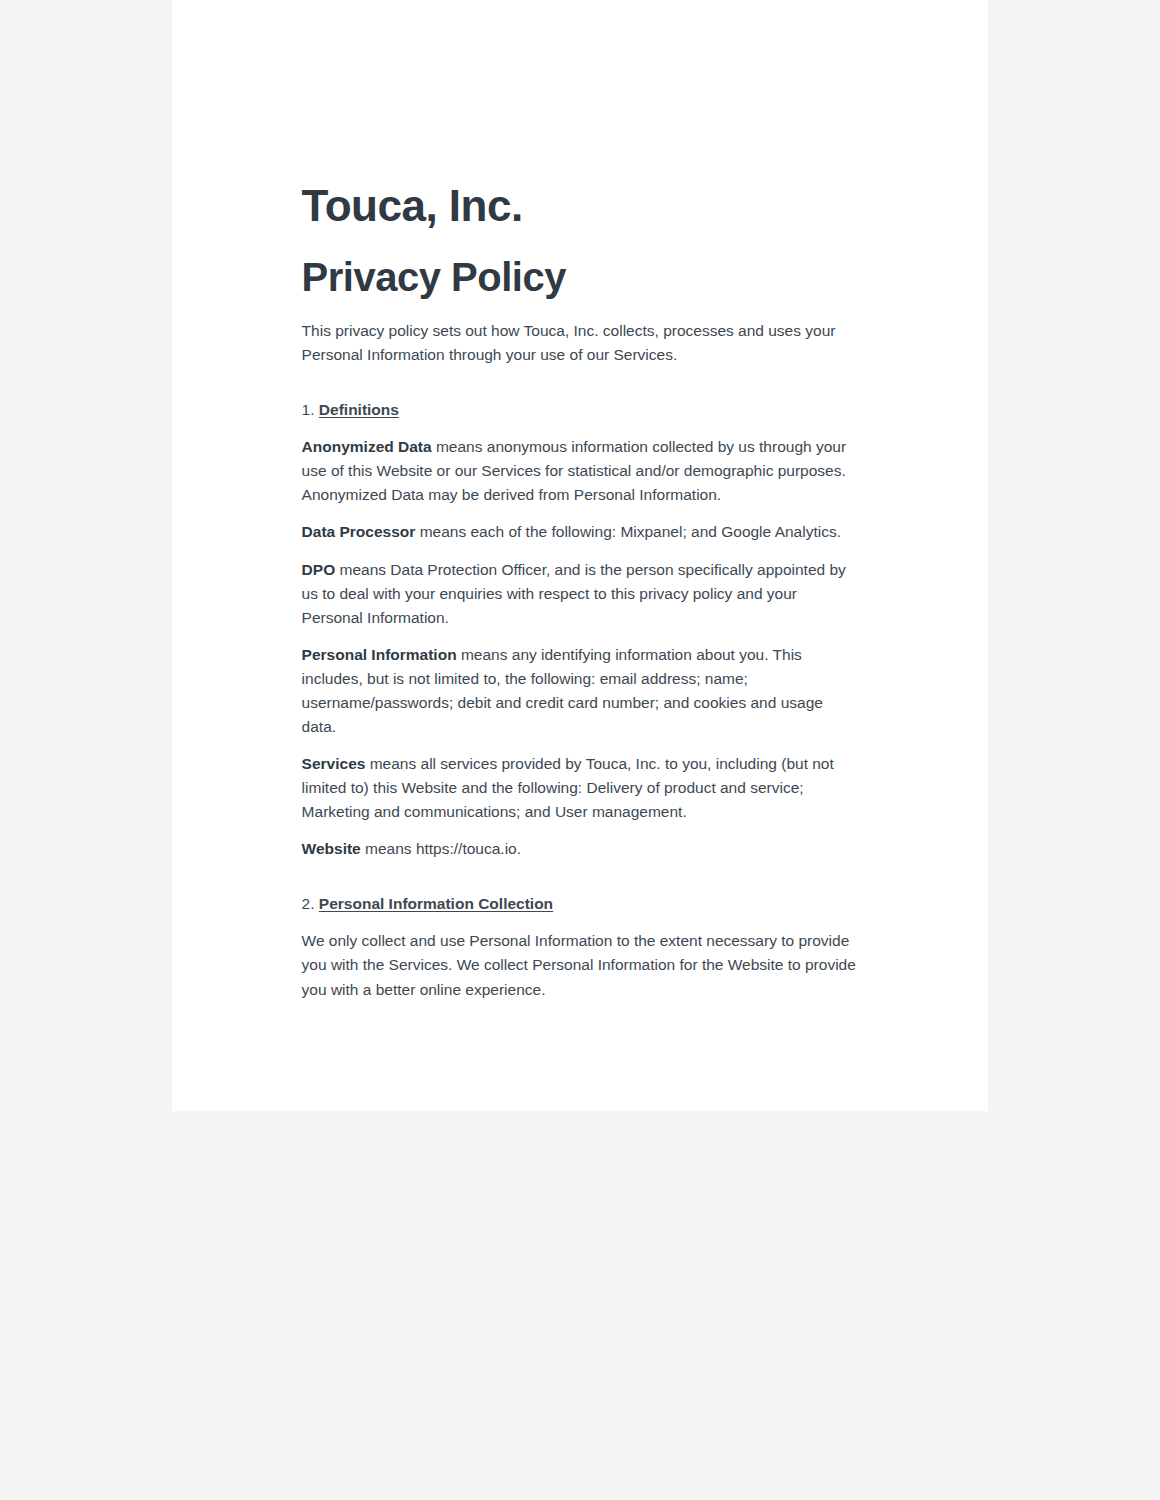Touca, Inc.
Privacy Policy
This privacy policy sets out how Touca, Inc. collects, processes and uses your Personal Information through your use of our Services.
1. Definitions
Anonymized Data means anonymous information collected by us through your use of this Website or our Services for statistical and/or demographic purposes. Anonymized Data may be derived from Personal Information.
Data Processor means each of the following: Mixpanel; and Google Analytics.
DPO means Data Protection Officer, and is the person specifically appointed by us to deal with your enquiries with respect to this privacy policy and your Personal Information.
Personal Information means any identifying information about you. This includes, but is not limited to, the following: email address; name; username/passwords; debit and credit card number; and cookies and usage data.
Services means all services provided by Touca, Inc. to you, including (but not limited to) this Website and the following: Delivery of product and service; Marketing and communications; and User management.
Website means https://touca.io.
2. Personal Information Collection
We only collect and use Personal Information to the extent necessary to provide you with the Services. We collect Personal Information for the Website to provide you with a better online experience.